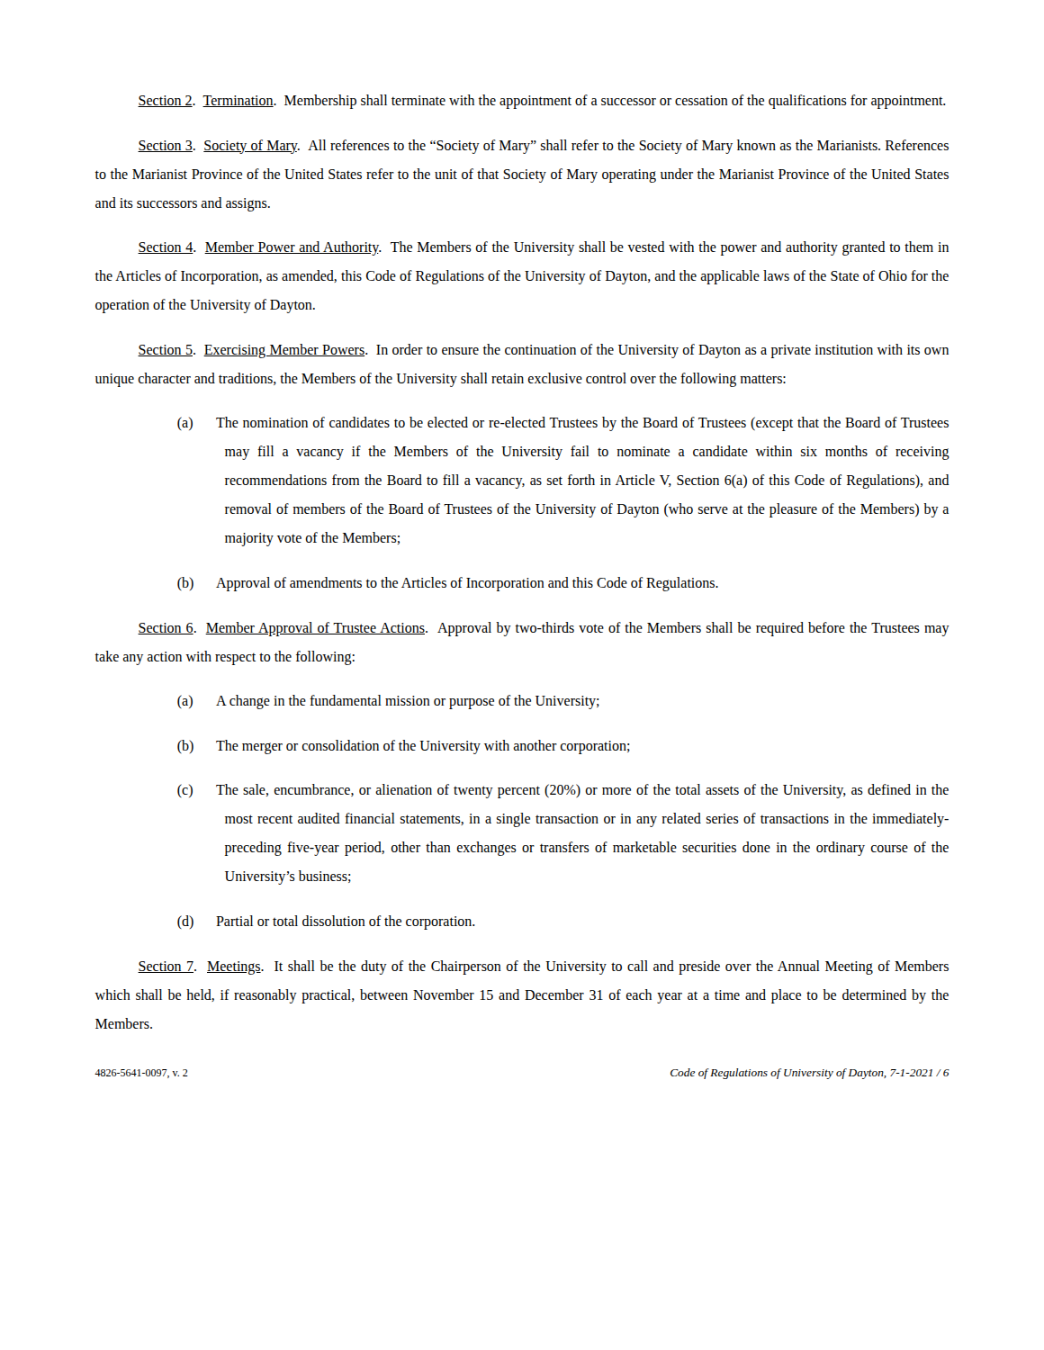Section 2. Termination. Membership shall terminate with the appointment of a successor or cessation of the qualifications for appointment.
Section 3. Society of Mary. All references to the “Society of Mary” shall refer to the Society of Mary known as the Marianists. References to the Marianist Province of the United States refer to the unit of that Society of Mary operating under the Marianist Province of the United States and its successors and assigns.
Section 4. Member Power and Authority. The Members of the University shall be vested with the power and authority granted to them in the Articles of Incorporation, as amended, this Code of Regulations of the University of Dayton, and the applicable laws of the State of Ohio for the operation of the University of Dayton.
Section 5. Exercising Member Powers. In order to ensure the continuation of the University of Dayton as a private institution with its own unique character and traditions, the Members of the University shall retain exclusive control over the following matters:
The nomination of candidates to be elected or re-elected Trustees by the Board of Trustees (except that the Board of Trustees may fill a vacancy if the Members of the University fail to nominate a candidate within six months of receiving recommendations from the Board to fill a vacancy, as set forth in Article V, Section 6(a) of this Code of Regulations), and removal of members of the Board of Trustees of the University of Dayton (who serve at the pleasure of the Members) by a majority vote of the Members;
Approval of amendments to the Articles of Incorporation and this Code of Regulations.
Section 6. Member Approval of Trustee Actions. Approval by two-thirds vote of the Members shall be required before the Trustees may take any action with respect to the following:
A change in the fundamental mission or purpose of the University;
The merger or consolidation of the University with another corporation;
The sale, encumbrance, or alienation of twenty percent (20%) or more of the total assets of the University, as defined in the most recent audited financial statements, in a single transaction or in any related series of transactions in the immediately-preceding five-year period, other than exchanges or transfers of marketable securities done in the ordinary course of the University’s business;
Partial or total dissolution of the corporation.
Section 7. Meetings. It shall be the duty of the Chairperson of the University to call and preside over the Annual Meeting of Members which shall be held, if reasonably practical, between November 15 and December 31 of each year at a time and place to be determined by the Members.
4826-5641-0097, v. 2
Code of Regulations of University of Dayton, 7-1-2021 / 6